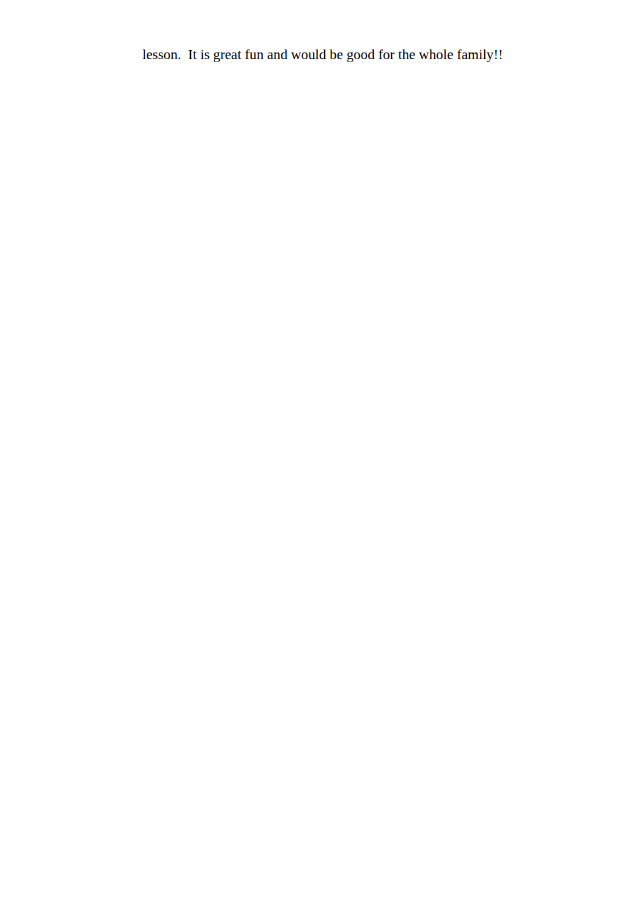lesson. It is great fun and would be good for the whole family!!